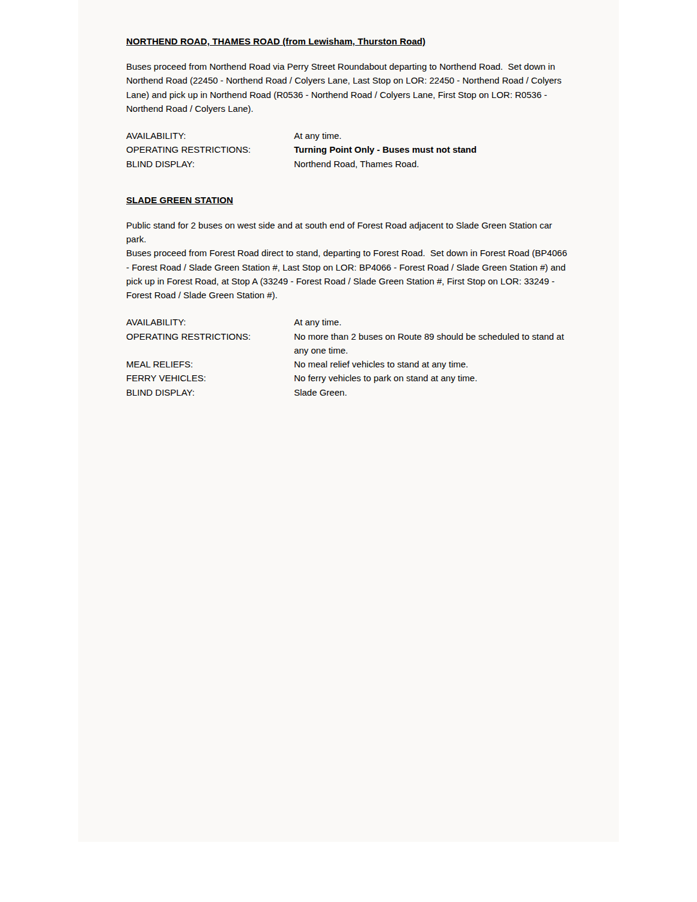NORTHEND ROAD, THAMES ROAD (from Lewisham, Thurston Road)
Buses proceed from Northend Road via Perry Street Roundabout departing to Northend Road. Set down in Northend Road (22450 - Northend Road / Colyers Lane, Last Stop on LOR: 22450 - Northend Road / Colyers Lane) and pick up in Northend Road (R0536 - Northend Road / Colyers Lane, First Stop on LOR: R0536 - Northend Road / Colyers Lane).
| AVAILABILITY: | At any time. |
| OPERATING RESTRICTIONS: | Turning Point Only - Buses must not stand |
| BLIND DISPLAY: | Northend Road, Thames Road. |
SLADE GREEN STATION
Public stand for 2 buses on west side and at south end of Forest Road adjacent to Slade Green Station car park.
Buses proceed from Forest Road direct to stand, departing to Forest Road. Set down in Forest Road (BP4066 - Forest Road / Slade Green Station #, Last Stop on LOR: BP4066 - Forest Road / Slade Green Station #) and pick up in Forest Road, at Stop A (33249 - Forest Road / Slade Green Station #, First Stop on LOR: 33249 - Forest Road / Slade Green Station #).
| AVAILABILITY: | At any time. |
| OPERATING RESTRICTIONS: | No more than 2 buses on Route 89 should be scheduled to stand at any one time. |
| MEAL RELIEFS: | No meal relief vehicles to stand at any time. |
| FERRY VEHICLES: | No ferry vehicles to park on stand at any time. |
| BLIND DISPLAY: | Slade Green. |